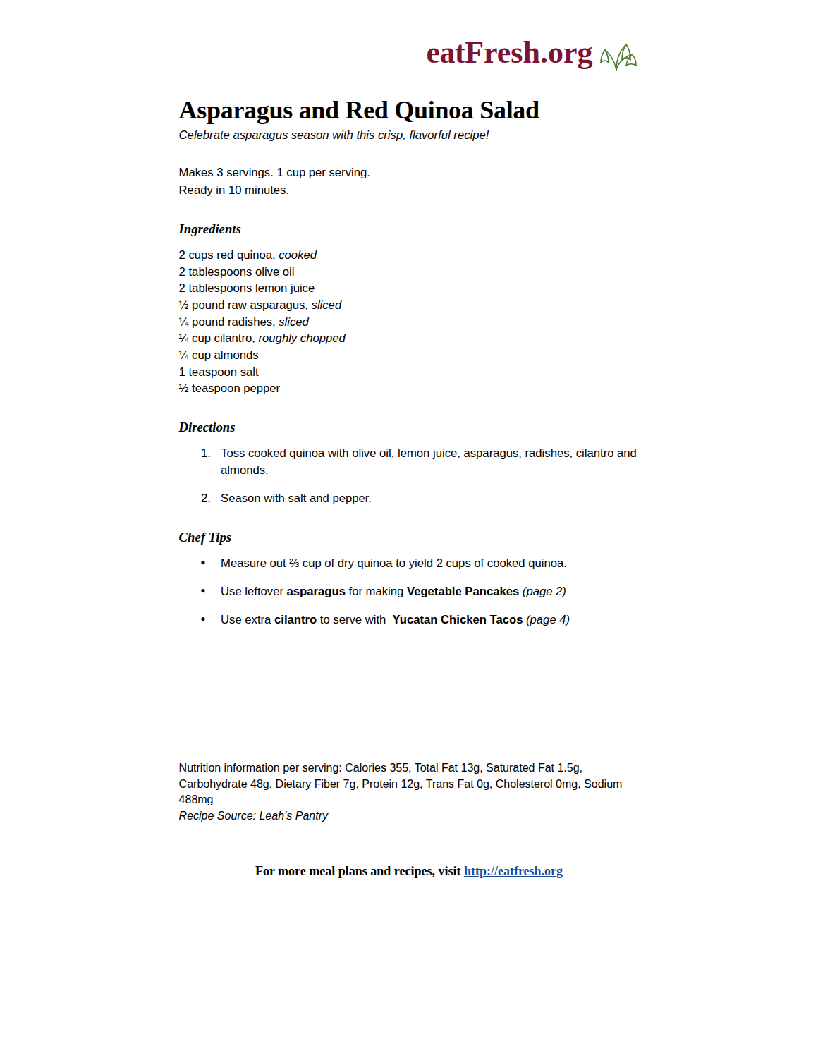eat Fresh.org
Asparagus and Red Quinoa Salad
Celebrate asparagus season with this crisp, flavorful recipe!
Makes 3 servings. 1 cup per serving.
Ready in 10 minutes.
Ingredients
2 cups red quinoa, cooked
2 tablespoons olive oil
2 tablespoons lemon juice
½ pound raw asparagus, sliced
¼ pound radishes, sliced
¼ cup cilantro, roughly chopped
¼ cup almonds
1 teaspoon salt
½ teaspoon pepper
Directions
Toss cooked quinoa with olive oil, lemon juice, asparagus, radishes, cilantro and almonds.
Season with salt and pepper.
Chef Tips
Measure out ⅔ cup of dry quinoa to yield 2 cups of cooked quinoa.
Use leftover asparagus for making Vegetable Pancakes (page 2)
Use extra cilantro to serve with Yucatan Chicken Tacos (page 4)
Nutrition information per serving: Calories 355, Total Fat 13g, Saturated Fat 1.5g, Carbohydrate 48g, Dietary Fiber 7g, Protein 12g, Trans Fat 0g, Cholesterol 0mg, Sodium 488mg
Recipe Source: Leah’s Pantry
For more meal plans and recipes, visit http://eatfresh.org